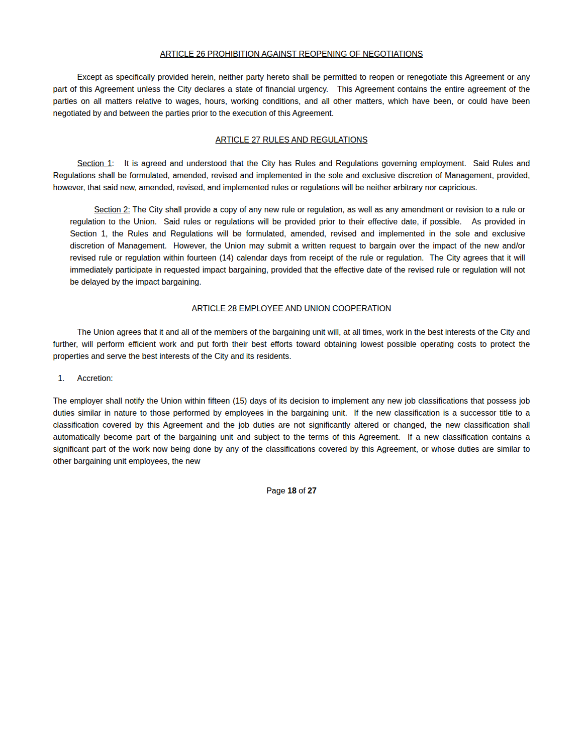ARTICLE 26 PROHIBITION AGAINST REOPENING OF NEGOTIATIONS
Except as specifically provided herein, neither party hereto shall be permitted to reopen or renegotiate this Agreement or any part of this Agreement unless the City declares a state of financial urgency. This Agreement contains the entire agreement of the parties on all matters relative to wages, hours, working conditions, and all other matters, which have been, or could have been negotiated by and between the parties prior to the execution of this Agreement.
ARTICLE 27 RULES AND REGULATIONS
Section 1: It is agreed and understood that the City has Rules and Regulations governing employment. Said Rules and Regulations shall be formulated, amended, revised and implemented in the sole and exclusive discretion of Management, provided, however, that said new, amended, revised, and implemented rules or regulations will be neither arbitrary nor capricious.
Section 2: The City shall provide a copy of any new rule or regulation, as well as any amendment or revision to a rule or regulation to the Union. Said rules or regulations will be provided prior to their effective date, if possible. As provided in Section 1, the Rules and Regulations will be formulated, amended, revised and implemented in the sole and exclusive discretion of Management. However, the Union may submit a written request to bargain over the impact of the new and/or revised rule or regulation within fourteen (14) calendar days from receipt of the rule or regulation. The City agrees that it will immediately participate in requested impact bargaining, provided that the effective date of the revised rule or regulation will not be delayed by the impact bargaining.
ARTICLE 28 EMPLOYEE AND UNION COOPERATION
The Union agrees that it and all of the members of the bargaining unit will, at all times, work in the best interests of the City and further, will perform efficient work and put forth their best efforts toward obtaining lowest possible operating costs to protect the properties and serve the best interests of the City and its residents.
1. Accretion:
The employer shall notify the Union within fifteen (15) days of its decision to implement any new job classifications that possess job duties similar in nature to those performed by employees in the bargaining unit. If the new classification is a successor title to a classification covered by this Agreement and the job duties are not significantly altered or changed, the new classification shall automatically become part of the bargaining unit and subject to the terms of this Agreement. If a new classification contains a significant part of the work now being done by any of the classifications covered by this Agreement, or whose duties are similar to other bargaining unit employees, the new
Page 18 of 27